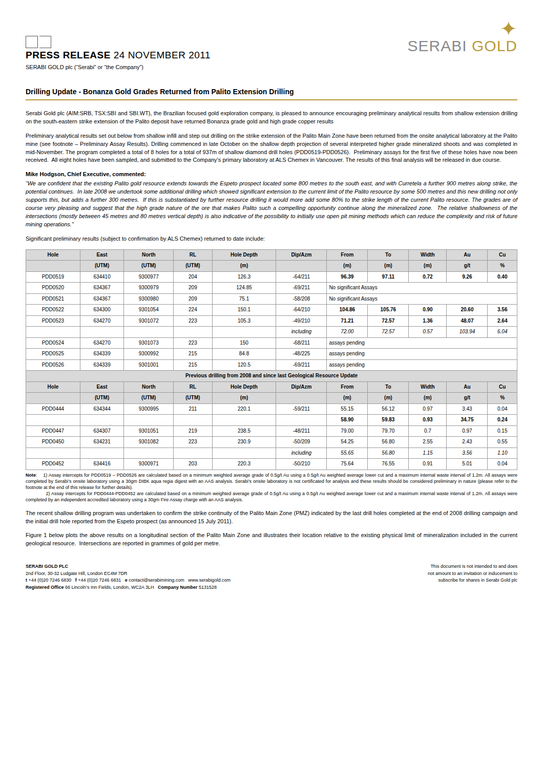PRESS RELEASE 24 NOVEMBER 2011
SERABI GOLD plc (“Serabi” or “the Company”)
✦
SERABI GOLD
Drilling Update - Bonanza Gold Grades Returned from Palito Extension Drilling
Serabi Gold plc (AIM:SRB, TSX:SBI and SBI.WT), the Brazilian focused gold exploration company, is pleased to announce encouraging preliminary analytical results from shallow extension drilling on the south-eastern strike extension of the Palito deposit have returned Bonanza grade gold and high grade copper results
Preliminary analytical results set out below from shallow infill and step out drilling on the strike extension of the Palito Main Zone have been returned from the onsite analytical laboratory at the Palito mine (see footnote – Preliminary Assay Results). Drilling commenced in late October on the shallow depth projection of several interpreted higher grade mineralized shoots and was completed in mid-November. The program completed a total of 8 holes for a total of 937m of shallow diamond drill holes (PDD0519-PDD0526). Preliminary assays for the first five of these holes have now been received. All eight holes have been sampled, and submitted to the Company’s primary laboratory at ALS Chemex in Vancouver. The results of this final analysis will be released in due course.
Mike Hodgson, Chief Executive, commented:
“We are confident that the existing Palito gold resource extends towards the Espeto prospect located some 800 metres to the south east, and with Curretela a further 900 metres along strike, the potential continues. In late 2008 we undertook some additional drilling which showed significant extension to the current limit of the Palito resource by some 500 metres and this new drilling not only supports this, but adds a further 300 metres. If this is substantiated by further resource drilling it would more add some 80% to the strike length of the current Palito resource. The grades are of course very pleasing and suggest that the high grade nature of the ore that makes Palito such a compelling opportunity continue along the mineralized zone. The relative shallowness of the intersections (mostly between 45 metres and 80 metres vertical depth) is also indicative of the possibility to initially use open pit mining methods which can reduce the complexity and risk of future mining operations.”
Significant preliminary results (subject to confirmation by ALS Chemex) returned to date include:
| Hole | East | North | RL | Hole Depth | Dip/Azm | From | To | Width | Au | Cu |
| --- | --- | --- | --- | --- | --- | --- | --- | --- | --- | --- |
| | (UTM) | (UTM) | (UTM) | (m) | | (m) | (m) | (m) | g/t | % |
| PDD0519 | 634410 | 9300977 | 204 | 126.3 | -64/211 | 96.39 | 97.11 | 0.72 | 9.26 | 0.40 |
| PDD0520 | 634367 | 9300979 | 209 | 124.85 | -69/211 | No significant Assays |
| PDD0521 | 634367 | 9300980 | 209 | 75.1 | -58/208 | No significant Assays |
| PDD0522 | 634300 | 9301054 | 224 | 150.1 | -64/210 | 104.86 | 105.76 | 0.90 | 20.60 | 3.56 |
| PDD0523 | 634270 | 9301072 | 223 | 105.3 | -49/210 | 71.21 | 72.57 | 1.36 | 48.07 | 2.64 |
| | | | | | including | 72.00 | 72.57 | 0.57 | 103.94 | 6.04 |
| PDD0524 | 634270 | 9301073 | 223 | 150 | -68/211 | assays pending |
| PDD0525 | 634339 | 9300992 | 215 | 84.8 | -48/225 | assays pending |
| PDD0526 | 634339 | 9301001 | 215 | 120.5 | -69/211 | assays pending |
| Previous drilling from 2008 and since last Geological Resource Update |
| Hole | East | North | RL | Hole Depth | Dip/Azm | From | To | Width | Au | Cu |
| | (UTM) | (UTM) | (UTM) | (m) | | (m) | (m) | (m) | g/t | % |
| PDD0444 | 634344 | 9300995 | 211 | 220.1 | -59/211 | 55.15 | 56.12 | 0.97 | 3.43 | 0.04 |
| | | | | | | 58.90 | 59.83 | 0.93 | 34.75 | 0.24 |
| PDD0447 | 634307 | 9301051 | 219 | 238.5 | -48/211 | 79.00 | 79.70 | 0.7 | 0.97 | 0.15 |
| PDD0450 | 634231 | 9301082 | 223 | 230.9 | -50/209 | 54.25 | 56.80 | 2.55 | 2.43 | 0.55 |
| | | | | | including | 55.65 | 56.80 | 1.15 | 3.56 | 1.10 |
| PDD0452 | 634416 | 9300971 | 203 | 220.3 | -50/210 | 75.64 | 76.55 | 0.91 | 5.01 | 0.04 |
Note: 1) Assay intercepts for PDD0519 – PDD0526 are calculated based on a minimum weighted average grade of 0.5g/t Au using a 0.5g/t Au weighted average lower cut and a maximum internal waste interval of 1.2m. All assays were completed by Serabi’s onsite laboratory using a 30gm DIBK aqua regia digest with an AAS analysis. Serabi’s onsite laboratory is not certificated for analysis and these results should be considered preliminary in nature (please refer to the footnote at the end of this release for further details).
2) Assay intercepts for PDD0444-PDD0452 are calculated based on a minimum weighted average grade of 0.5g/t Au using a 0.5g/t Au weighted average lower cut and a maximum internal waste interval of 1.2m. All assays were completed by an independent accredited laboratory using a 30gm Fire Assay charge with an AAS analysis.
The recent shallow drilling program was undertaken to confirm the strike continuity of the Palito Main Zone (PMZ) indicated by the last drill holes completed at the end of 2008 drilling campaign and the initial drill hole reported from the Espeto prospect (as announced 15 July 2011).
Figure 1 below plots the above results on a longitudinal section of the Palito Main Zone and illustrates their location relative to the existing physical limit of mineralization included in the current geological resource. Intersections are reported in grammes of gold per metre.
SERABI GOLD PLC
2nd Floor, 30-32 Ludgate Hill, London EC4M 7DR
t +44 (0)20 7246 6830 f +44 (0)20 7246 6831 e contact@serabimining.com www.serabigold.com
Registered Office 66 Lincoln’s Inn Fields, London, WC2A 3LH Company Number 5131528
This document is not intended to and does
not amount to an invitation or inducement to
subscribe for shares in Serabi Gold plc